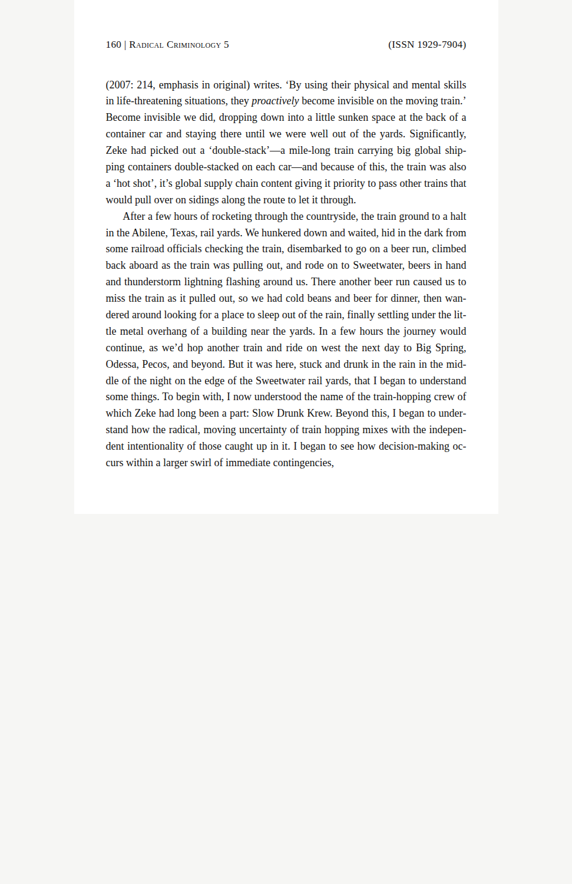160 | Radical Criminology 5 (ISSN 1929-7904)
(2007: 214, emphasis in original) writes. ‘By using their physical and mental skills in life-threatening situations, they proactively become invisible on the moving train.’ Become invisible we did, dropping down into a little sunken space at the back of a container car and staying there until we were well out of the yards. Significantly, Zeke had picked out a ‘double-stack’—a mile-long train carrying big global shipping containers double-stacked on each car—and because of this, the train was also a ‘hot shot’, it’s global supply chain content giving it priority to pass other trains that would pull over on sidings along the route to let it through.
After a few hours of rocketing through the countryside, the train ground to a halt in the Abilene, Texas, rail yards. We hunkered down and waited, hid in the dark from some railroad officials checking the train, disembarked to go on a beer run, climbed back aboard as the train was pulling out, and rode on to Sweetwater, beers in hand and thunderstorm lightning flashing around us. There another beer run caused us to miss the train as it pulled out, so we had cold beans and beer for dinner, then wandered around looking for a place to sleep out of the rain, finally settling under the little metal overhang of a building near the yards. In a few hours the journey would continue, as we’d hop another train and ride on west the next day to Big Spring, Odessa, Pecos, and beyond. But it was here, stuck and drunk in the rain in the middle of the night on the edge of the Sweetwater rail yards, that I began to understand some things. To begin with, I now understood the name of the train-hopping crew of which Zeke had long been a part: Slow Drunk Krew. Beyond this, I began to understand how the radical, moving uncertainty of train hopping mixes with the independent intentionality of those caught up in it. I began to see how decision-making occurs within a larger swirl of immediate contingencies,